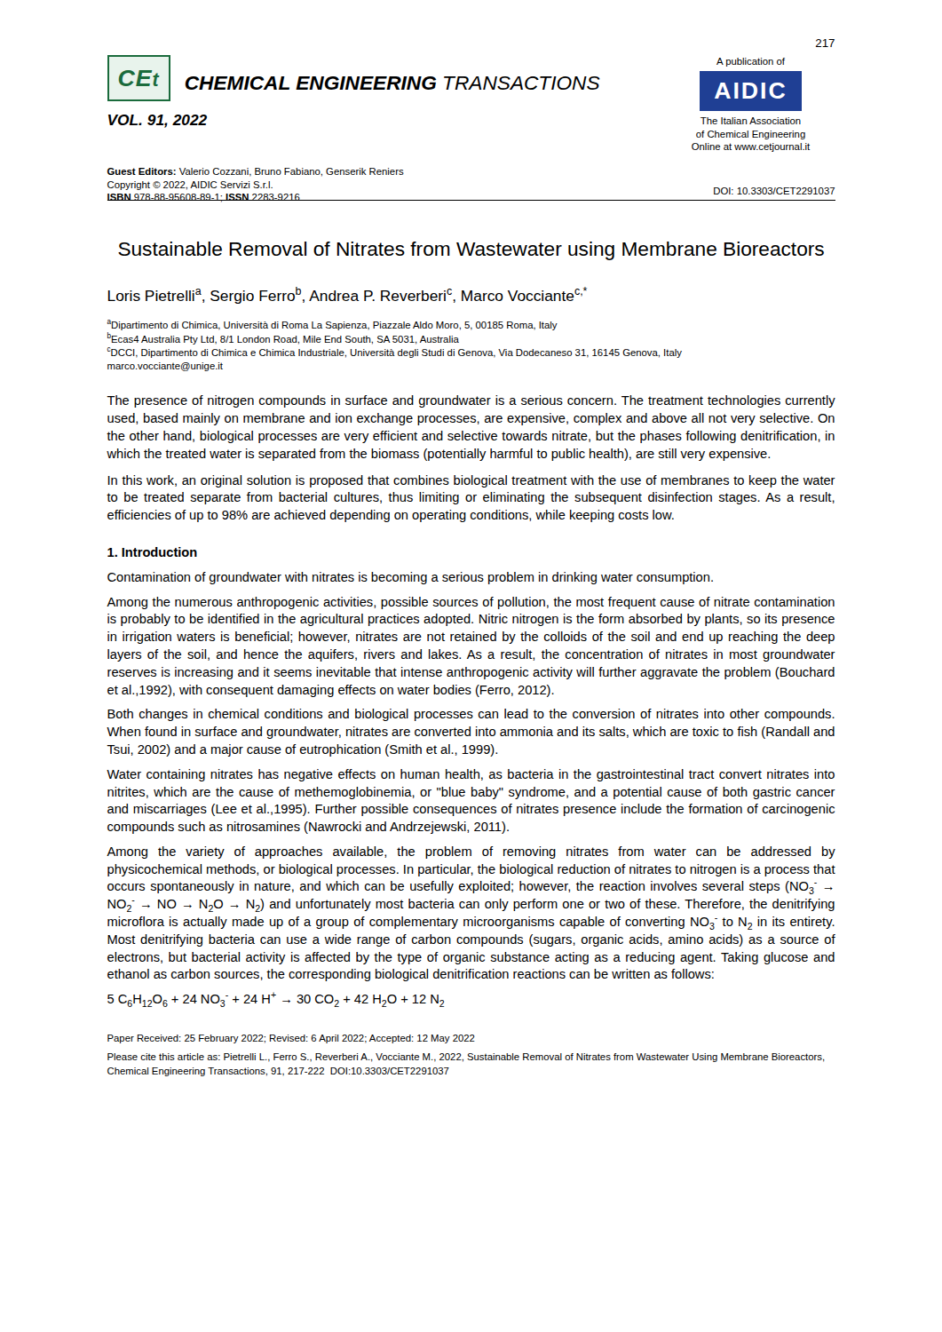217
CEt CHEMICAL ENGINEERING TRANSACTIONS
VOL. 91, 2022
A publication of
AIDIC
The Italian Association
of Chemical Engineering
Online at www.cetjournal.it
Guest Editors: Valerio Cozzani, Bruno Fabiano, Genserik Reniers
Copyright © 2022, AIDIC Servizi S.r.l.
ISBN 978-88-95608-89-1; ISSN 2283-9216
DOI: 10.3303/CET2291037
Sustainable Removal of Nitrates from Wastewater using Membrane Bioreactors
Loris Pietrellia, Sergio Ferrob, Andrea P. Reverberic, Marco Vocciantec,*
aDipartimento di Chimica, Università di Roma La Sapienza, Piazzale Aldo Moro, 5, 00185 Roma, Italy
bEcas4 Australia Pty Ltd, 8/1 London Road, Mile End South, SA 5031, Australia
cDCCI, Dipartimento di Chimica e Chimica Industriale, Università degli Studi di Genova, Via Dodecaneso 31, 16145 Genova, Italy
marco.vocciante@unige.it
The presence of nitrogen compounds in surface and groundwater is a serious concern. The treatment technologies currently used, based mainly on membrane and ion exchange processes, are expensive, complex and above all not very selective. On the other hand, biological processes are very efficient and selective towards nitrate, but the phases following denitrification, in which the treated water is separated from the biomass (potentially harmful to public health), are still very expensive.
In this work, an original solution is proposed that combines biological treatment with the use of membranes to keep the water to be treated separate from bacterial cultures, thus limiting or eliminating the subsequent disinfection stages. As a result, efficiencies of up to 98% are achieved depending on operating conditions, while keeping costs low.
1. Introduction
Contamination of groundwater with nitrates is becoming a serious problem in drinking water consumption.
Among the numerous anthropogenic activities, possible sources of pollution, the most frequent cause of nitrate contamination is probably to be identified in the agricultural practices adopted. Nitric nitrogen is the form absorbed by plants, so its presence in irrigation waters is beneficial; however, nitrates are not retained by the colloids of the soil and end up reaching the deep layers of the soil, and hence the aquifers, rivers and lakes. As a result, the concentration of nitrates in most groundwater reserves is increasing and it seems inevitable that intense anthropogenic activity will further aggravate the problem (Bouchard et al.,1992), with consequent damaging effects on water bodies (Ferro, 2012).
Both changes in chemical conditions and biological processes can lead to the conversion of nitrates into other compounds. When found in surface and groundwater, nitrates are converted into ammonia and its salts, which are toxic to fish (Randall and Tsui, 2002) and a major cause of eutrophication (Smith et al., 1999).
Water containing nitrates has negative effects on human health, as bacteria in the gastrointestinal tract convert nitrates into nitrites, which are the cause of methemoglobinemia, or "blue baby" syndrome, and a potential cause of both gastric cancer and miscarriages (Lee et al.,1995). Further possible consequences of nitrates presence include the formation of carcinogenic compounds such as nitrosamines (Nawrocki and Andrzejewski, 2011).
Among the variety of approaches available, the problem of removing nitrates from water can be addressed by physicochemical methods, or biological processes. In particular, the biological reduction of nitrates to nitrogen is a process that occurs spontaneously in nature, and which can be usefully exploited; however, the reaction involves several steps (NO3- → NO2- → NO → N2O → N2) and unfortunately most bacteria can only perform one or two of these. Therefore, the denitrifying microflora is actually made up of a group of complementary microorganisms capable of converting NO3- to N2 in its entirety. Most denitrifying bacteria can use a wide range of carbon compounds (sugars, organic acids, amino acids) as a source of electrons, but bacterial activity is affected by the type of organic substance acting as a reducing agent. Taking glucose and ethanol as carbon sources, the corresponding biological denitrification reactions can be written as follows:
5 C6H12O6 + 24 NO3- + 24 H+ → 30 CO2 + 42 H2O + 12 N2
Paper Received: 25 February 2022; Revised: 6 April 2022; Accepted: 12 May 2022
Please cite this article as: Pietrelli L., Ferro S., Reverberi A., Vocciante M., 2022, Sustainable Removal of Nitrates from Wastewater Using Membrane Bioreactors, Chemical Engineering Transactions, 91, 217-222 DOI:10.3303/CET2291037